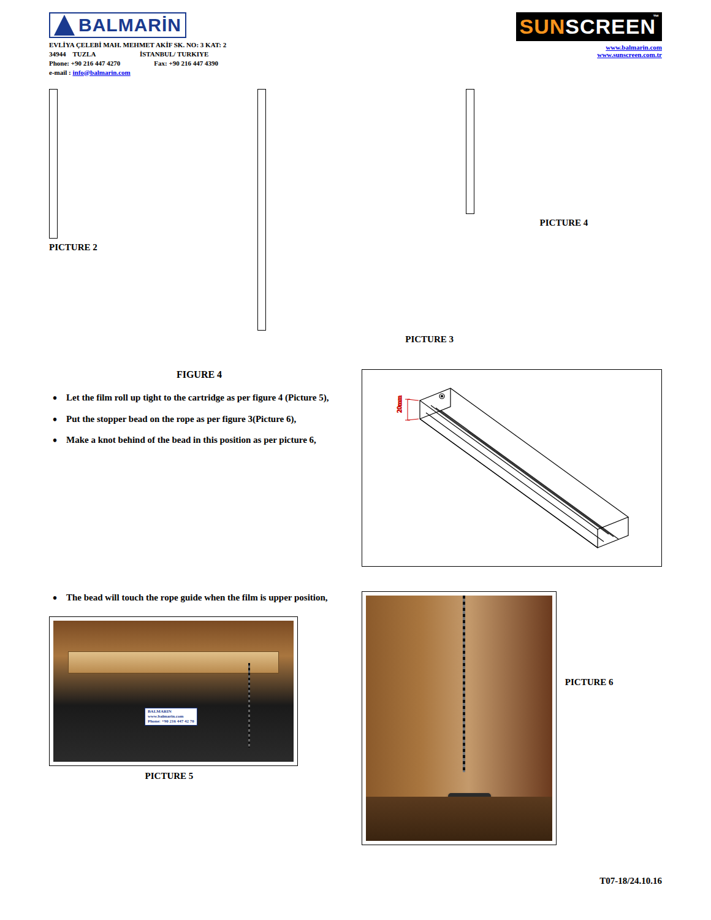BALMARİN
EVLİYA ÇELEBİ MAH. MEHMET AKİF SK. NO: 3 KAT: 2
34944 TUZLA İSTANBUL/ TURKIYE
Phone: +90 216 447 4270 Fax: +90 216 447 4390
e-mail : info@balmarin.com
SUN SCREEN™
www.balmarin.com www.sunscreen.com.tr
PICTURE 2
PICTURE 3
PICTURE 4
FIGURE 4
Let the film roll up tight to the cartridge as per figure 4 (Picture 5),
Put the stopper bead on the rope as per figure 3(Picture 6),
Make a knot behind of the bead in this position as per picture 6,
20mm
The bead will touch the rope guide when the film is upper position,
BALMARIN
www.balmarin.com
Phone: +90 216 447 42 70
PICTURE 5
PICTURE 6
T07-18/24.10.16